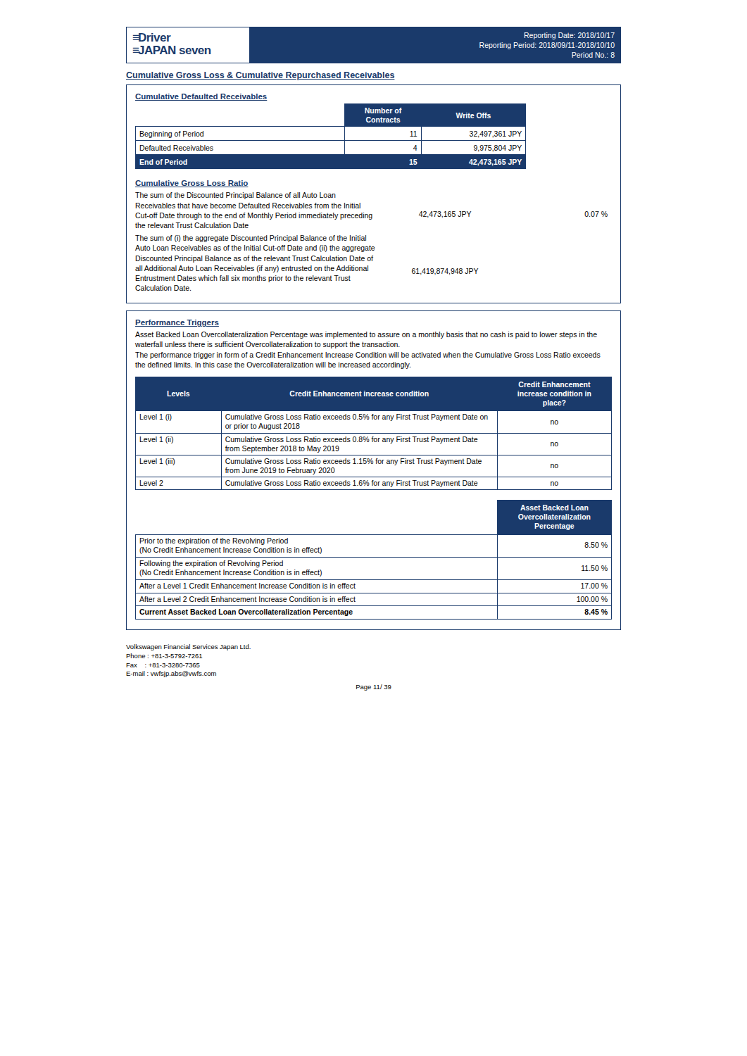≡Driver
≡JAPAN seven
Reporting Date: 2018/10/17
Reporting Period: 2018/09/11-2018/10/10
Period No.: 8
Cumulative Gross Loss & Cumulative Repurchased Receivables
Cumulative Defaulted Receivables
| | Number of Contracts | Write Offs | |
| --- | --- | --- | --- |
| Beginning of Period | 11 | 32,497,361 JPY | |
| Defaulted Receivables | 4 | 9,975,804 JPY | |
| End of Period | 15 | 42,473,165 JPY | |
Cumulative Gross Loss Ratio
The sum of the Discounted Principal Balance of all Auto Loan Receivables that have become Defaulted Receivables from the Initial Cut-off Date through to the end of Monthly Period immediately preceding the relevant Trust Calculation Date
42,473,165 JPY
0.07 %
The sum of (i) the aggregate Discounted Principal Balance of the Initial Auto Loan Receivables as of the Initial Cut-off Date and (ii) the aggregate Discounted Principal Balance as of the relevant Trust Calculation Date of all Additional Auto Loan Receivables (if any) entrusted on the Additional Entrustment Dates which fall six months prior to the relevant Trust Calculation Date.
61,419,874,948 JPY
Performance Triggers
Asset Backed Loan Overcollateralization Percentage was implemented to assure on a monthly basis that no cash is paid to lower steps in the waterfall unless there is sufficient Overcollateralization to support the transaction.
The performance trigger in form of a Credit Enhancement Increase Condition will be activated when the Cumulative Gross Loss Ratio exceeds the defined limits. In this case the Overcollateralization will be increased accordingly.
| Levels | Credit Enhancement increase condition | Credit Enhancement increase condition in place? |
| --- | --- | --- |
| Level 1 (i) | Cumulative Gross Loss Ratio exceeds 0.5% for any First Trust Payment Date on or prior to August 2018 | no |
| Level 1 (ii) | Cumulative Gross Loss Ratio exceeds 0.8% for any First Trust Payment Date from September 2018 to May 2019 | no |
| Level 1 (iii) | Cumulative Gross Loss Ratio exceeds 1.15% for any First Trust Payment Date from June 2019 to February 2020 | no |
| Level 2 | Cumulative Gross Loss Ratio exceeds 1.6% for any First Trust Payment Date | no |
| | Asset Backed Loan Overcollateralization Percentage |
| --- | --- |
| Prior to the expiration of the Revolving Period (No Credit Enhancement Increase Condition is in effect) | 8.50 % |
| Following the expiration of Revolving Period (No Credit Enhancement Increase Condition is in effect) | 11.50 % |
| After a Level 1 Credit Enhancement Increase Condition is in effect | 17.00 % |
| After a Level 2 Credit Enhancement Increase Condition is in effect | 100.00 % |
| Current Asset Backed Loan Overcollateralization Percentage | 8.45 % |
Volkswagen Financial Services Japan Ltd.
Phone : +81-3-5792-7261
Fax : +81-3-3280-7365
E-mail : vwfsjp.abs@vwfs.com
Page 11/ 39